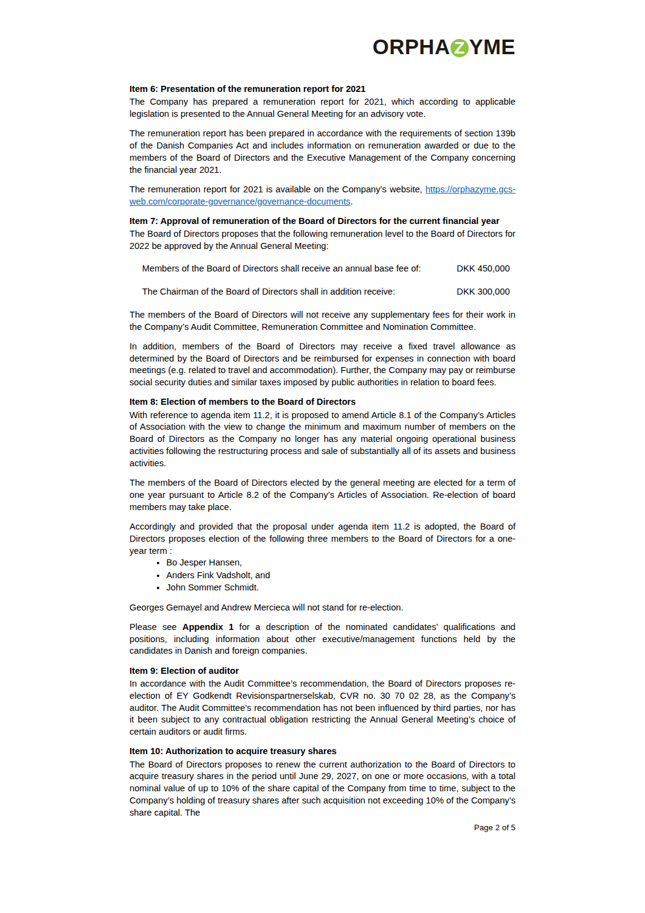ORPHAZYME
Item 6: Presentation of the remuneration report for 2021
The Company has prepared a remuneration report for 2021, which according to applicable legislation is presented to the Annual General Meeting for an advisory vote.
The remuneration report has been prepared in accordance with the requirements of section 139b of the Danish Companies Act and includes information on remuneration awarded or due to the members of the Board of Directors and the Executive Management of the Company concerning the financial year 2021.
The remuneration report for 2021 is available on the Company’s website, https://orphazyme.gcs-web.com/corporate-governance/governance-documents.
Item 7: Approval of remuneration of the Board of Directors for the current financial year
The Board of Directors proposes that the following remuneration level to the Board of Directors for 2022 be approved by the Annual General Meeting:
| Members of the Board of Directors shall receive an annual base fee of: | DKK 450,000 |
| The Chairman of the Board of Directors shall in addition receive: | DKK 300,000 |
The members of the Board of Directors will not receive any supplementary fees for their work in the Company’s Audit Committee, Remuneration Committee and Nomination Committee.
In addition, members of the Board of Directors may receive a fixed travel allowance as determined by the Board of Directors and be reimbursed for expenses in connection with board meetings (e.g. related to travel and accommodation). Further, the Company may pay or reimburse social security duties and similar taxes imposed by public authorities in relation to board fees.
Item 8: Election of members to the Board of Directors
With reference to agenda item 11.2, it is proposed to amend Article 8.1 of the Company’s Articles of Association with the view to change the minimum and maximum number of members on the Board of Directors as the Company no longer has any material ongoing operational business activities following the restructuring process and sale of substantially all of its assets and business activities.
The members of the Board of Directors elected by the general meeting are elected for a term of one year pursuant to Article 8.2 of the Company’s Articles of Association. Re-election of board members may take place.
Accordingly and provided that the proposal under agenda item 11.2 is adopted, the Board of Directors proposes election of the following three members to the Board of Directors for a one-year term :
Bo Jesper Hansen,
Anders Fink Vadsholt, and
John Sommer Schmidt.
Georges Gemayel and Andrew Mercieca will not stand for re-election.
Please see Appendix 1 for a description of the nominated candidates’ qualifications and positions, including information about other executive/management functions held by the candidates in Danish and foreign companies.
Item 9: Election of auditor
In accordance with the Audit Committee’s recommendation, the Board of Directors proposes re-election of EY Godkendt Revisionspartnerselskab, CVR no. 30 70 02 28, as the Company’s auditor. The Audit Committee’s recommendation has not been influenced by third parties, nor has it been subject to any contractual obligation restricting the Annual General Meeting’s choice of certain auditors or audit firms.
Item 10: Authorization to acquire treasury shares
The Board of Directors proposes to renew the current authorization to the Board of Directors to acquire treasury shares in the period until June 29, 2027, on one or more occasions, with a total nominal value of up to 10% of the share capital of the Company from time to time, subject to the Company’s holding of treasury shares after such acquisition not exceeding 10% of the Company’s share capital. The
Page 2 of 5